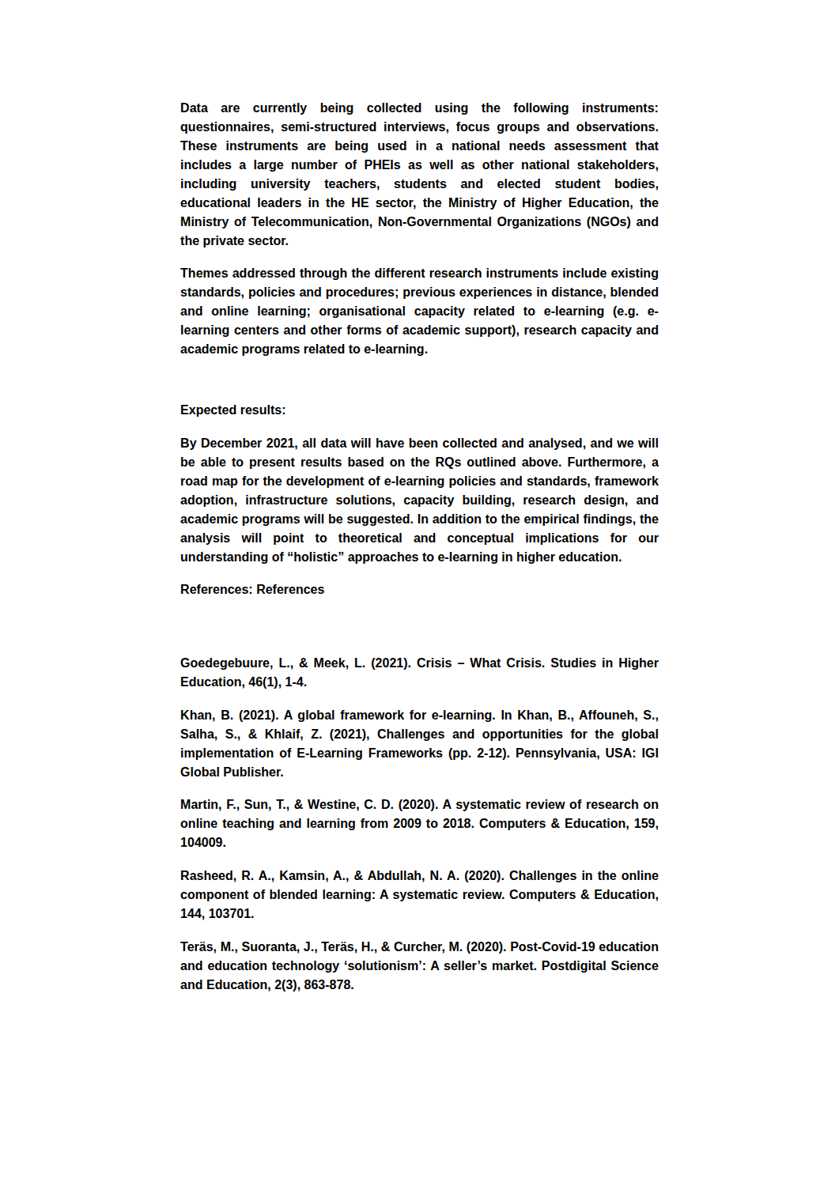Data are currently being collected using the following instruments: questionnaires, semi-structured interviews, focus groups and observations. These instruments are being used in a national needs assessment that includes a large number of PHEIs as well as other national stakeholders, including university teachers, students and elected student bodies, educational leaders in the HE sector, the Ministry of Higher Education, the Ministry of Telecommunication, Non-Governmental Organizations (NGOs) and the private sector.
Themes addressed through the different research instruments include existing standards, policies and procedures; previous experiences in distance, blended and online learning; organisational capacity related to e-learning (e.g. e-learning centers and other forms of academic support), research capacity and academic programs related to e-learning.
Expected results:
By December 2021, all data will have been collected and analysed, and we will be able to present results based on the RQs outlined above. Furthermore, a road map for the development of e-learning policies and standards, framework adoption, infrastructure solutions, capacity building, research design, and academic programs will be suggested. In addition to the empirical findings, the analysis will point to theoretical and conceptual implications for our understanding of “holistic” approaches to e-learning in higher education.
References: References
Goedegebuure, L., & Meek, L. (2021). Crisis – What Crisis. Studies in Higher Education, 46(1), 1-4.
Khan, B. (2021). A global framework for e-learning. In Khan, B., Affouneh, S., Salha, S., & Khlaif, Z. (2021), Challenges and opportunities for the global implementation of E-Learning Frameworks (pp. 2-12). Pennsylvania, USA: IGI Global Publisher.
Martin, F., Sun, T., & Westine, C. D. (2020). A systematic review of research on online teaching and learning from 2009 to 2018. Computers & Education, 159, 104009.
Rasheed, R. A., Kamsin, A., & Abdullah, N. A. (2020). Challenges in the online component of blended learning: A systematic review. Computers & Education, 144, 103701.
Teräs, M., Suoranta, J., Teräs, H., & Curcher, M. (2020). Post-Covid-19 education and education technology ‘solutionism’: A seller’s market. Postdigital Science and Education, 2(3), 863-878.